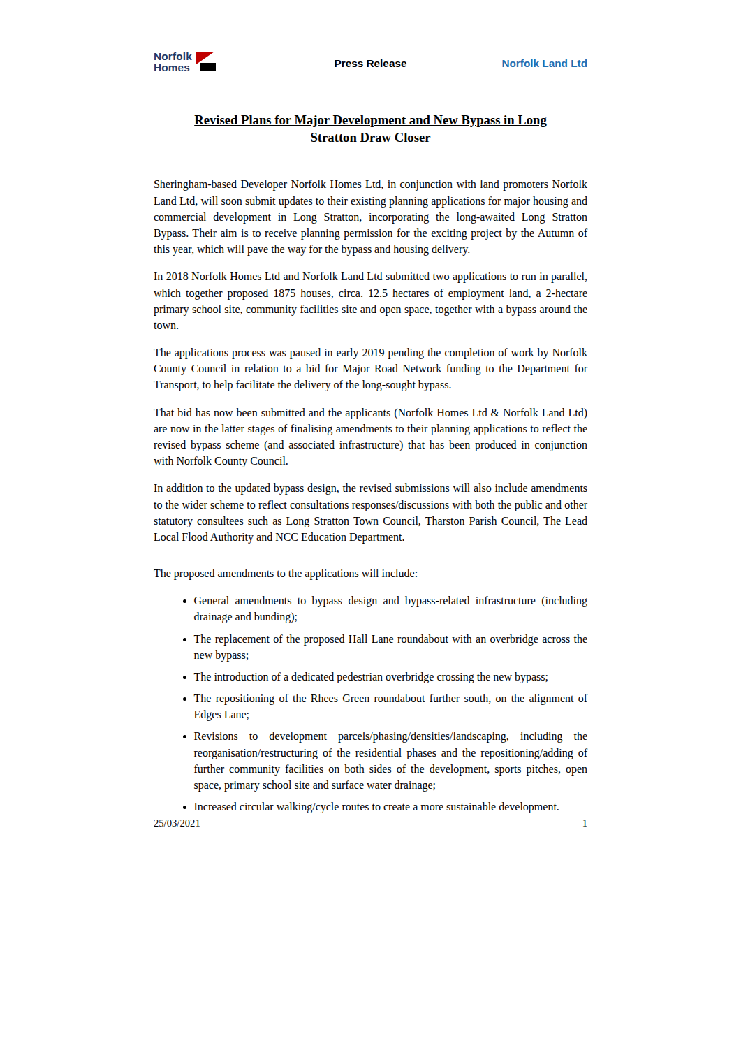Norfolk
Homes
Press Release
Norfolk Land Ltd
Revised Plans for Major Development and New Bypass in Long Stratton Draw Closer
Sheringham-based Developer Norfolk Homes Ltd, in conjunction with land promoters Norfolk Land Ltd, will soon submit updates to their existing planning applications for major housing and commercial development in Long Stratton, incorporating the long-awaited Long Stratton Bypass. Their aim is to receive planning permission for the exciting project by the Autumn of this year, which will pave the way for the bypass and housing delivery.
In 2018 Norfolk Homes Ltd and Norfolk Land Ltd submitted two applications to run in parallel, which together proposed 1875 houses, circa. 12.5 hectares of employment land, a 2-hectare primary school site, community facilities site and open space, together with a bypass around the town.
The applications process was paused in early 2019 pending the completion of work by Norfolk County Council in relation to a bid for Major Road Network funding to the Department for Transport, to help facilitate the delivery of the long-sought bypass.
That bid has now been submitted and the applicants (Norfolk Homes Ltd & Norfolk Land Ltd) are now in the latter stages of finalising amendments to their planning applications to reflect the revised bypass scheme (and associated infrastructure) that has been produced in conjunction with Norfolk County Council.
In addition to the updated bypass design, the revised submissions will also include amendments to the wider scheme to reflect consultations responses/discussions with both the public and other statutory consultees such as Long Stratton Town Council, Tharston Parish Council, The Lead Local Flood Authority and NCC Education Department.
The proposed amendments to the applications will include:
General amendments to bypass design and bypass-related infrastructure (including drainage and bunding);
The replacement of the proposed Hall Lane roundabout with an overbridge across the new bypass;
The introduction of a dedicated pedestrian overbridge crossing the new bypass;
The repositioning of the Rhees Green roundabout further south, on the alignment of Edges Lane;
Revisions to development parcels/phasing/densities/landscaping, including the reorganisation/restructuring of the residential phases and the repositioning/adding of further community facilities on both sides of the development, sports pitches, open space, primary school site and surface water drainage;
Increased circular walking/cycle routes to create a more sustainable development.
25/03/2021 1